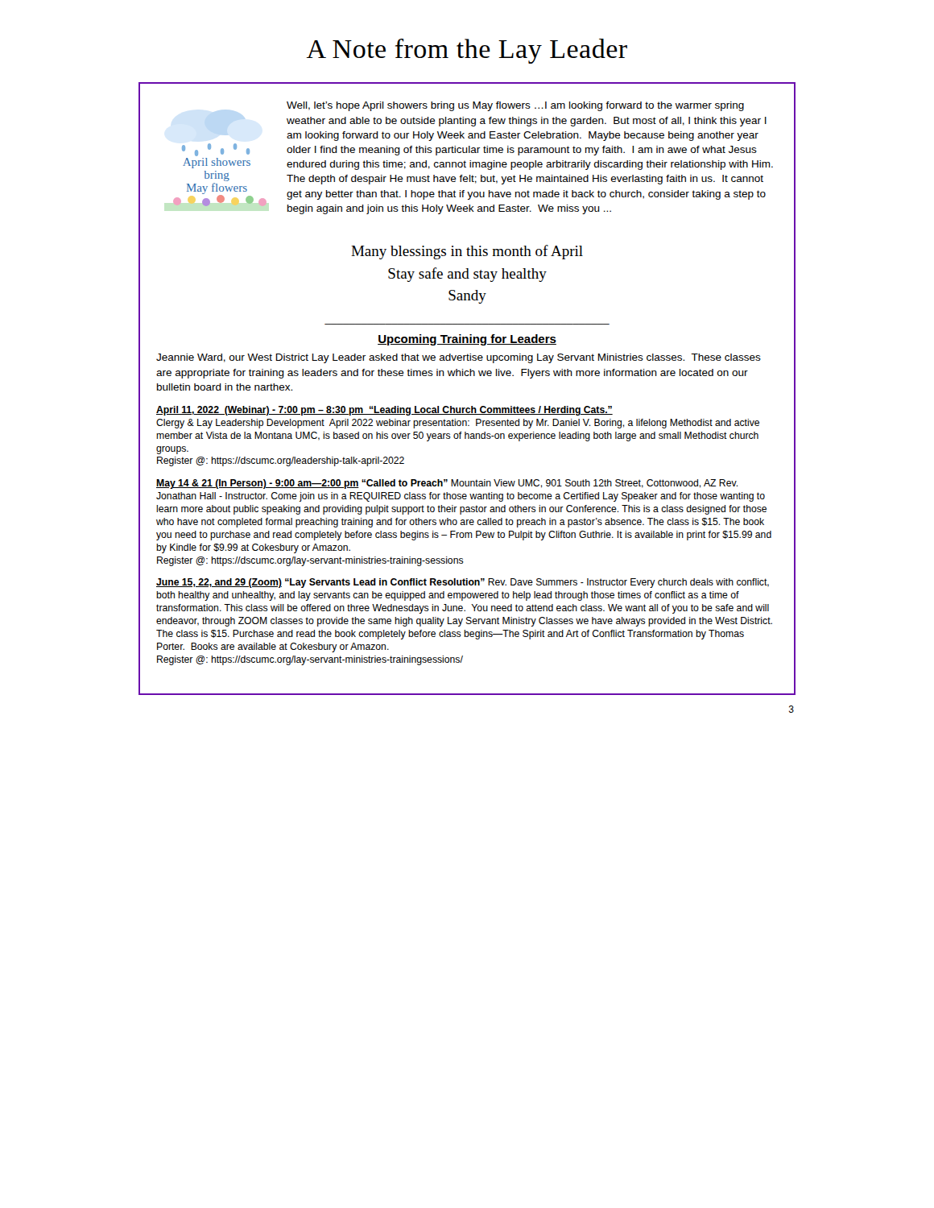A Note from the Lay Leader
April showers bring May flowers
Well, let’s hope April showers bring us May flowers …I am looking forward to the warmer spring weather and able to be outside planting a few things in the garden. But most of all, I think this year I am looking forward to our Holy Week and Easter Celebration. Maybe because being another year older I find the meaning of this particular time is paramount to my faith. I am in awe of what Jesus endured during this time; and, cannot imagine people arbitrarily discarding their relationship with Him. The depth of despair He must have felt; but, yet He maintained His everlasting faith in us. It cannot get any better than that. I hope that if you have not made it back to church, consider taking a step to begin again and join us this Holy Week and Easter. We miss you ...
Many blessings in this month of April
Stay safe and stay healthy
Sandy
_______________________________________________
Upcoming Training for Leaders
Jeannie Ward, our West District Lay Leader asked that we advertise upcoming Lay Servant Ministries classes. These classes are appropriate for training as leaders and for these times in which we live. Flyers with more information are located on our bulletin board in the narthex.
April 11, 2022 (Webinar) - 7:00 pm – 8:30 pm “Leading Local Church Committees / Herding Cats.”
Clergy & Lay Leadership Development April 2022 webinar presentation: Presented by Mr. Daniel V. Boring, a lifelong Methodist and active member at Vista de la Montana UMC, is based on his over 50 years of hands-on experience leading both large and small Methodist church groups.
Register @: https://dscumc.org/leadership-talk-april-2022
May 14 & 21 (In Person) - 9:00 am—2:00 pm “Called to Preach” Mountain View UMC, 901 South 12th Street, Cottonwood, AZ Rev. Jonathan Hall - Instructor. Come join us in a REQUIRED class for those wanting to become a Certified Lay Speaker and for those wanting to learn more about public speaking and providing pulpit support to their pastor and others in our Conference. This is a class designed for those who have not completed formal preaching training and for others who are called to preach in a pastor’s absence. The class is $15. The book you need to purchase and read completely before class begins is – From Pew to Pulpit by Clifton Guthrie. It is available in print for $15.99 and by Kindle for $9.99 at Cokesbury or Amazon.
Register @: https://dscumc.org/lay-servant-ministries-training-sessions
June 15, 22, and 29 (Zoom) “Lay Servants Lead in Conflict Resolution” Rev. Dave Summers - Instructor Every church deals with conflict, both healthy and unhealthy, and lay servants can be equipped and empowered to help lead through those times of conflict as a time of transformation. This class will be offered on three Wednesdays in June. You need to attend each class. We want all of you to be safe and will endeavor, through ZOOM classes to provide the same high quality Lay Servant Ministry Classes we have always provided in the West District. The class is $15. Purchase and read the book completely before class begins—The Spirit and Art of Conflict Transformation by Thomas Porter. Books are available at Cokesbury or Amazon.
Register @: https://dscumc.org/lay-servant-ministries-trainingsessions/
3